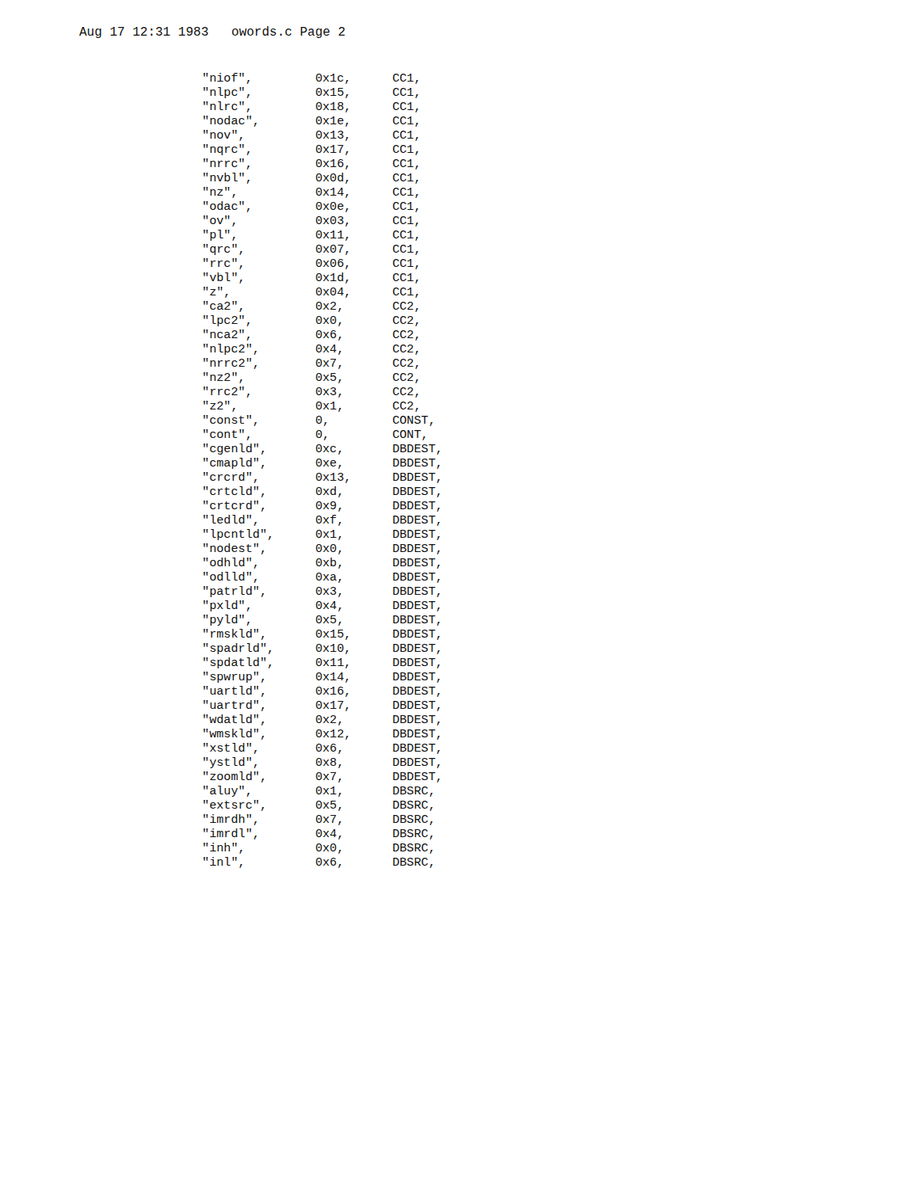Aug 17 12:31 1983 owords.c Page 2
| "niof", | 0x1c, | CC1, |
| "nlpc", | 0x15, | CC1, |
| "nlrc", | 0x18, | CC1, |
| "nodac", | 0x1e, | CC1, |
| "nov", | 0x13, | CC1, |
| "nqrc", | 0x17, | CC1, |
| "nrrc", | 0x16, | CC1, |
| "nvbl", | 0x0d, | CC1, |
| "nz", | 0x14, | CC1, |
| "odac", | 0x0e, | CC1, |
| "ov", | 0x03, | CC1, |
| "pl", | 0x11, | CC1, |
| "qrc", | 0x07, | CC1, |
| "rrc", | 0x06, | CC1, |
| "vbl", | 0x1d, | CC1, |
| "z", | 0x04, | CC1, |
| "ca2", | 0x2, | CC2, |
| "lpc2", | 0x0, | CC2, |
| "nca2", | 0x6, | CC2, |
| "nlpc2", | 0x4, | CC2, |
| "nrrc2", | 0x7, | CC2, |
| "nz2", | 0x5, | CC2, |
| "rrc2", | 0x3, | CC2, |
| "z2", | 0x1, | CC2, |
| "const", | 0, | CONST, |
| "cont", | 0, | CONT, |
| "cgenld", | 0xc, | DBDEST, |
| "cmapld", | 0xe, | DBDEST, |
| "crcrd", | 0x13, | DBDEST, |
| "crtcld", | 0xd, | DBDEST, |
| "crtcrd", | 0x9, | DBDEST, |
| "ledld", | 0xf, | DBDEST, |
| "lpcntld", | 0x1, | DBDEST, |
| "nodest", | 0x0, | DBDEST, |
| "odhld", | 0xb, | DBDEST, |
| "odlld", | 0xa, | DBDEST, |
| "patrld", | 0x3, | DBDEST, |
| "pxld", | 0x4, | DBDEST, |
| "pyld", | 0x5, | DBDEST, |
| "rmskld", | 0x15, | DBDEST, |
| "spadrld", | 0x10, | DBDEST, |
| "spdatld", | 0x11, | DBDEST, |
| "spwrup", | 0x14, | DBDEST, |
| "uartld", | 0x16, | DBDEST, |
| "uartrd", | 0x17, | DBDEST, |
| "wdatld", | 0x2, | DBDEST, |
| "wmskld", | 0x12, | DBDEST, |
| "xstld", | 0x6, | DBDEST, |
| "ystld", | 0x8, | DBDEST, |
| "zoomld", | 0x7, | DBDEST, |
| "aluy", | 0x1, | DBSRC, |
| "extsrc", | 0x5, | DBSRC, |
| "imrdh", | 0x7, | DBSRC, |
| "imrdl", | 0x4, | DBSRC, |
| "inh", | 0x0, | DBSRC, |
| "inl", | 0x6, | DBSRC, |